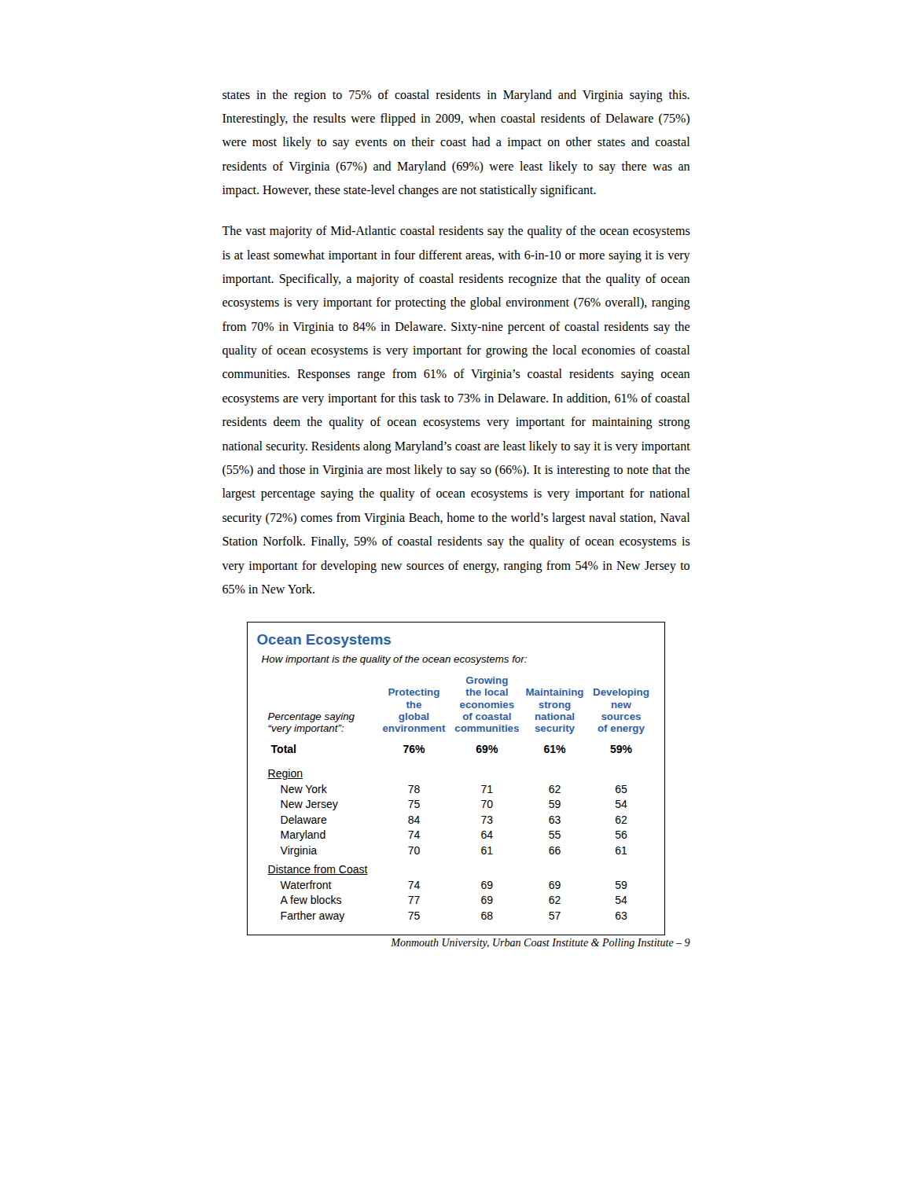states in the region to 75% of coastal residents in Maryland and Virginia saying this. Interestingly, the results were flipped in 2009, when coastal residents of Delaware (75%) were most likely to say events on their coast had a impact on other states and coastal residents of Virginia (67%) and Maryland (69%) were least likely to say there was an impact. However, these state-level changes are not statistically significant.
The vast majority of Mid-Atlantic coastal residents say the quality of the ocean ecosystems is at least somewhat important in four different areas, with 6-in-10 or more saying it is very important. Specifically, a majority of coastal residents recognize that the quality of ocean ecosystems is very important for protecting the global environment (76% overall), ranging from 70% in Virginia to 84% in Delaware. Sixty-nine percent of coastal residents say the quality of ocean ecosystems is very important for growing the local economies of coastal communities. Responses range from 61% of Virginia’s coastal residents saying ocean ecosystems are very important for this task to 73% in Delaware. In addition, 61% of coastal residents deem the quality of ocean ecosystems very important for maintaining strong national security. Residents along Maryland’s coast are least likely to say it is very important (55%) and those in Virginia are most likely to say so (66%). It is interesting to note that the largest percentage saying the quality of ocean ecosystems is very important for national security (72%) comes from Virginia Beach, home to the world’s largest naval station, Naval Station Norfolk. Finally, 59% of coastal residents say the quality of ocean ecosystems is very important for developing new sources of energy, ranging from 54% in New Jersey to 65% in New York.
| Ocean Ecosystems How important is the quality of the ocean ecosystems for: / Percentage saying “very important”: / Protecting the global environment / Growing the local economies of coastal communities / Maintaining strong national security / Developing new sources of energy / / --- / --- / --- / --- / --- / / Total / 76% / 69% / 61% / 59% / / Region / / / / / / New York / 78 / 71 / 62 / 65 / / New Jersey / 75 / 70 / 59 / 54 / / Delaware / 84 / 73 / 63 / 62 / / Maryland / 74 / 64 / 55 / 56 / / Virginia / 70 / 61 / 66 / 61 / / Distance from Coast / / / / / / Waterfront / 74 / 69 / 69 / 59 / / A few blocks / 77 / 69 / 62 / 54 / / Farther away / 75 / 68 / 57 / 63 / |
Monmouth University, Urban Coast Institute & Polling Institute – 9